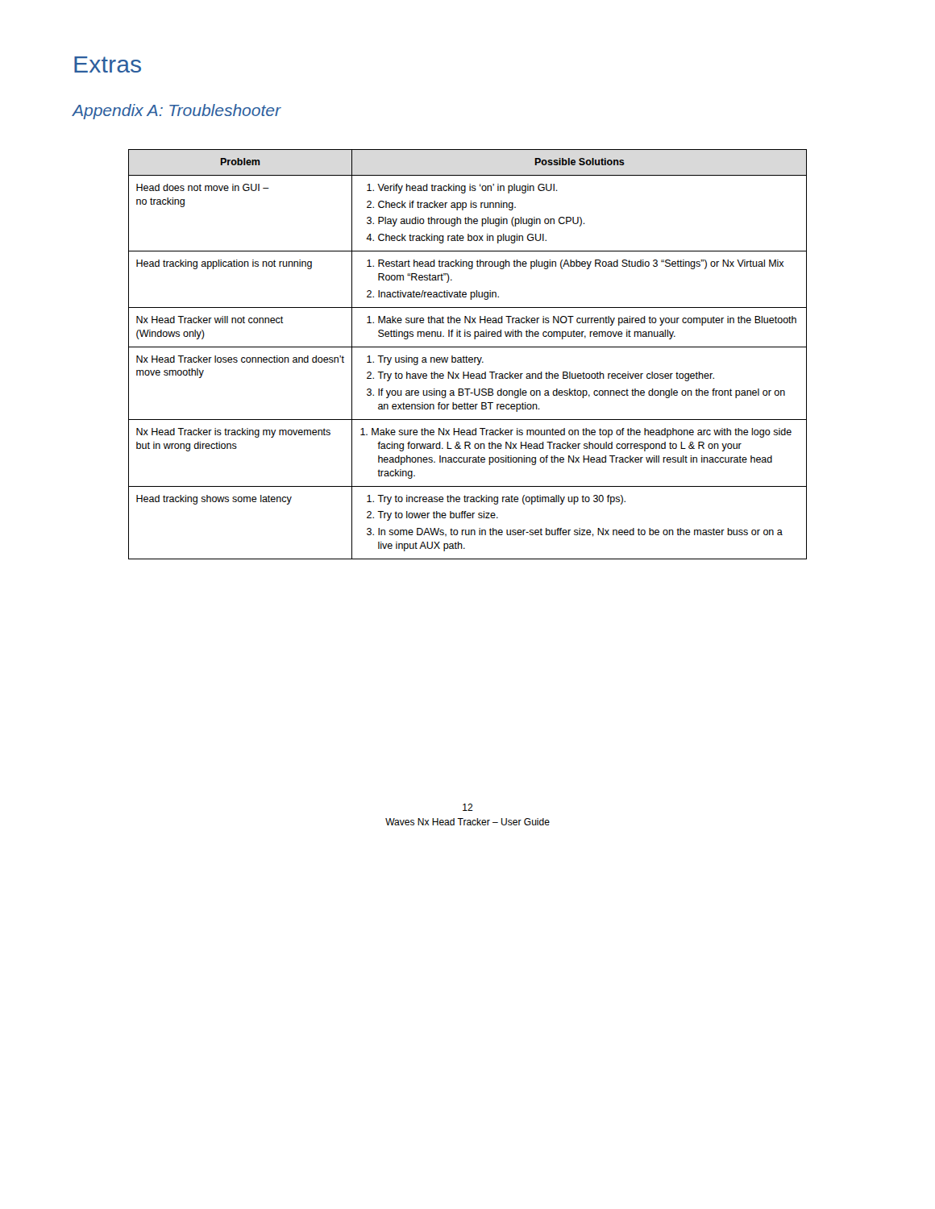Extras
Appendix A: Troubleshooter
| Problem | Possible Solutions |
| --- | --- |
| Head does not move in GUI – no tracking | Verify head tracking is ‘on’ in plugin GUI. Check if tracker app is running. Play audio through the plugin (plugin on CPU). Check tracking rate box in plugin GUI. |
| Head tracking application is not running | Restart head tracking through the plugin (Abbey Road Studio 3 “Settings”) or Nx Virtual Mix Room “Restart”). Inactivate/reactivate plugin. |
| Nx Head Tracker will not connect (Windows only) | Make sure that the Nx Head Tracker is NOT currently paired to your computer in the Bluetooth Settings menu. If it is paired with the computer, remove it manually. |
| Nx Head Tracker loses connection and doesn’t move smoothly | Try using a new battery. Try to have the Nx Head Tracker and the Bluetooth receiver closer together. If you are using a BT-USB dongle on a desktop, connect the dongle on the front panel or on an extension for better BT reception. |
| Nx Head Tracker is tracking my movements but in wrong directions | 1. Make sure the Nx Head Tracker is mounted on the top of the headphone arc with the logo side facing forward. L & R on the Nx Head Tracker should correspond to L & R on your headphones. Inaccurate positioning of the Nx Head Tracker will result in inaccurate head tracking. |
| Head tracking shows some latency | Try to increase the tracking rate (optimally up to 30 fps). Try to lower the buffer size. In some DAWs, to run in the user-set buffer size, Nx need to be on the master buss or on a live input AUX path. |
12
Waves Nx Head Tracker – User Guide